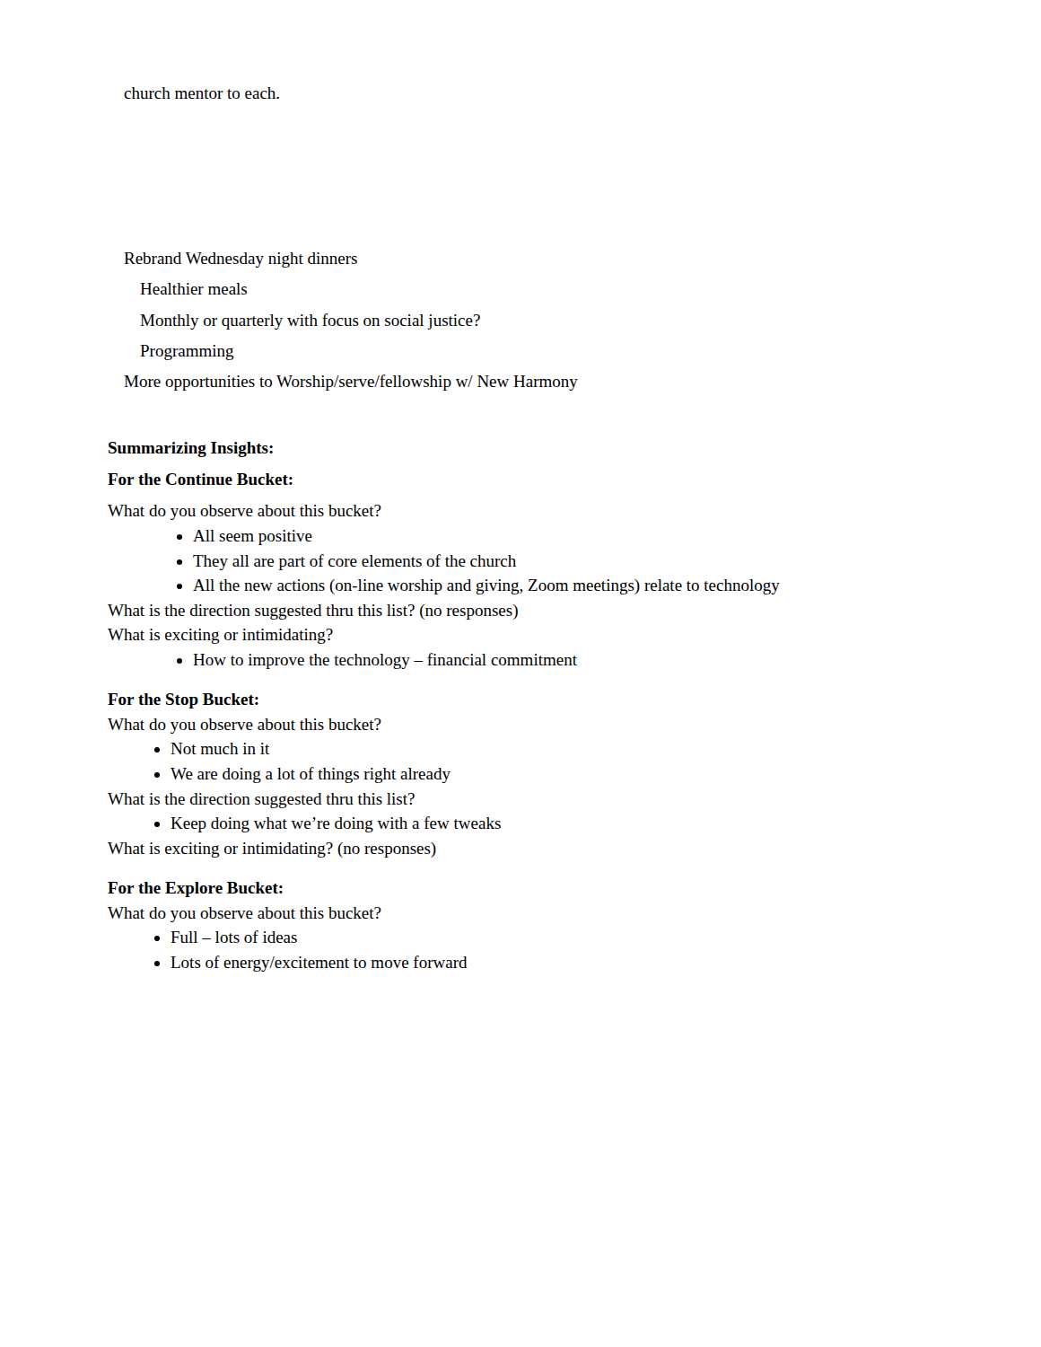church mentor to each.
Rebrand Wednesday night dinners
Healthier meals
Monthly or quarterly with focus on social justice?
Programming
More opportunities to Worship/serve/fellowship w/ New Harmony
Summarizing Insights:
For the Continue Bucket:
What do you observe about this bucket?
All seem positive
They all are part of core elements of the church
All the new actions (on-line worship and giving, Zoom meetings) relate to technology
What is the direction suggested thru this list? (no responses)
What is exciting or intimidating?
How to improve the technology – financial commitment
For the Stop Bucket:
What do you observe about this bucket?
Not much in it
We are doing a lot of things right already
What is the direction suggested thru this list?
Keep doing what we’re doing with a few tweaks
What is exciting or intimidating? (no responses)
For the Explore Bucket:
What do you observe about this bucket?
Full – lots of ideas
Lots of energy/excitement to move forward